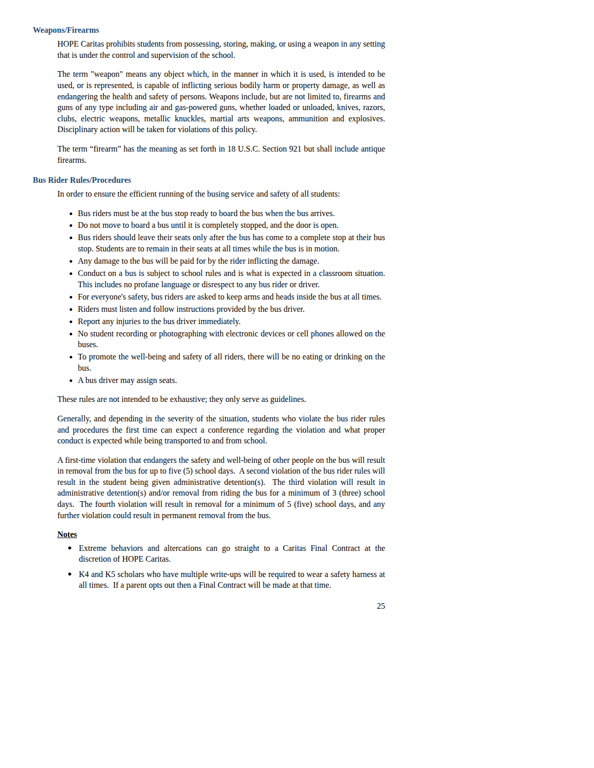Weapons/Firearms
HOPE Caritas prohibits students from possessing, storing, making, or using a weapon in any setting that is under the control and supervision of the school.
The term "weapon" means any object which, in the manner in which it is used, is intended to be used, or is represented, is capable of inflicting serious bodily harm or property damage, as well as endangering the health and safety of persons. Weapons include, but are not limited to, firearms and guns of any type including air and gas-powered guns, whether loaded or unloaded, knives, razors, clubs, electric weapons, metallic knuckles, martial arts weapons, ammunition and explosives. Disciplinary action will be taken for violations of this policy.
The term “firearm” has the meaning as set forth in 18 U.S.C. Section 921 but shall include antique firearms.
Bus Rider Rules/Procedures
In order to ensure the efficient running of the busing service and safety of all students:
Bus riders must be at the bus stop ready to board the bus when the bus arrives.
Do not move to board a bus until it is completely stopped, and the door is open.
Bus riders should leave their seats only after the bus has come to a complete stop at their bus stop. Students are to remain in their seats at all times while the bus is in motion.
Any damage to the bus will be paid for by the rider inflicting the damage.
Conduct on a bus is subject to school rules and is what is expected in a classroom situation. This includes no profane language or disrespect to any bus rider or driver.
For everyone's safety, bus riders are asked to keep arms and heads inside the bus at all times.
Riders must listen and follow instructions provided by the bus driver.
Report any injuries to the bus driver immediately.
No student recording or photographing with electronic devices or cell phones allowed on the buses.
To promote the well-being and safety of all riders, there will be no eating or drinking on the bus.
A bus driver may assign seats.
These rules are not intended to be exhaustive; they only serve as guidelines.
Generally, and depending in the severity of the situation, students who violate the bus rider rules and procedures the first time can expect a conference regarding the violation and what proper conduct is expected while being transported to and from school.
A first-time violation that endangers the safety and well-being of other people on the bus will result in removal from the bus for up to five (5) school days. A second violation of the bus rider rules will result in the student being given administrative detention(s). The third violation will result in administrative detention(s) and/or removal from riding the bus for a minimum of 3 (three) school days. The fourth violation will result in removal for a minimum of 5 (five) school days, and any further violation could result in permanent removal from the bus.
Notes
Extreme behaviors and altercations can go straight to a Caritas Final Contract at the discretion of HOPE Caritas.
K4 and K5 scholars who have multiple write-ups will be required to wear a safety harness at all times. If a parent opts out then a Final Contract will be made at that time.
25